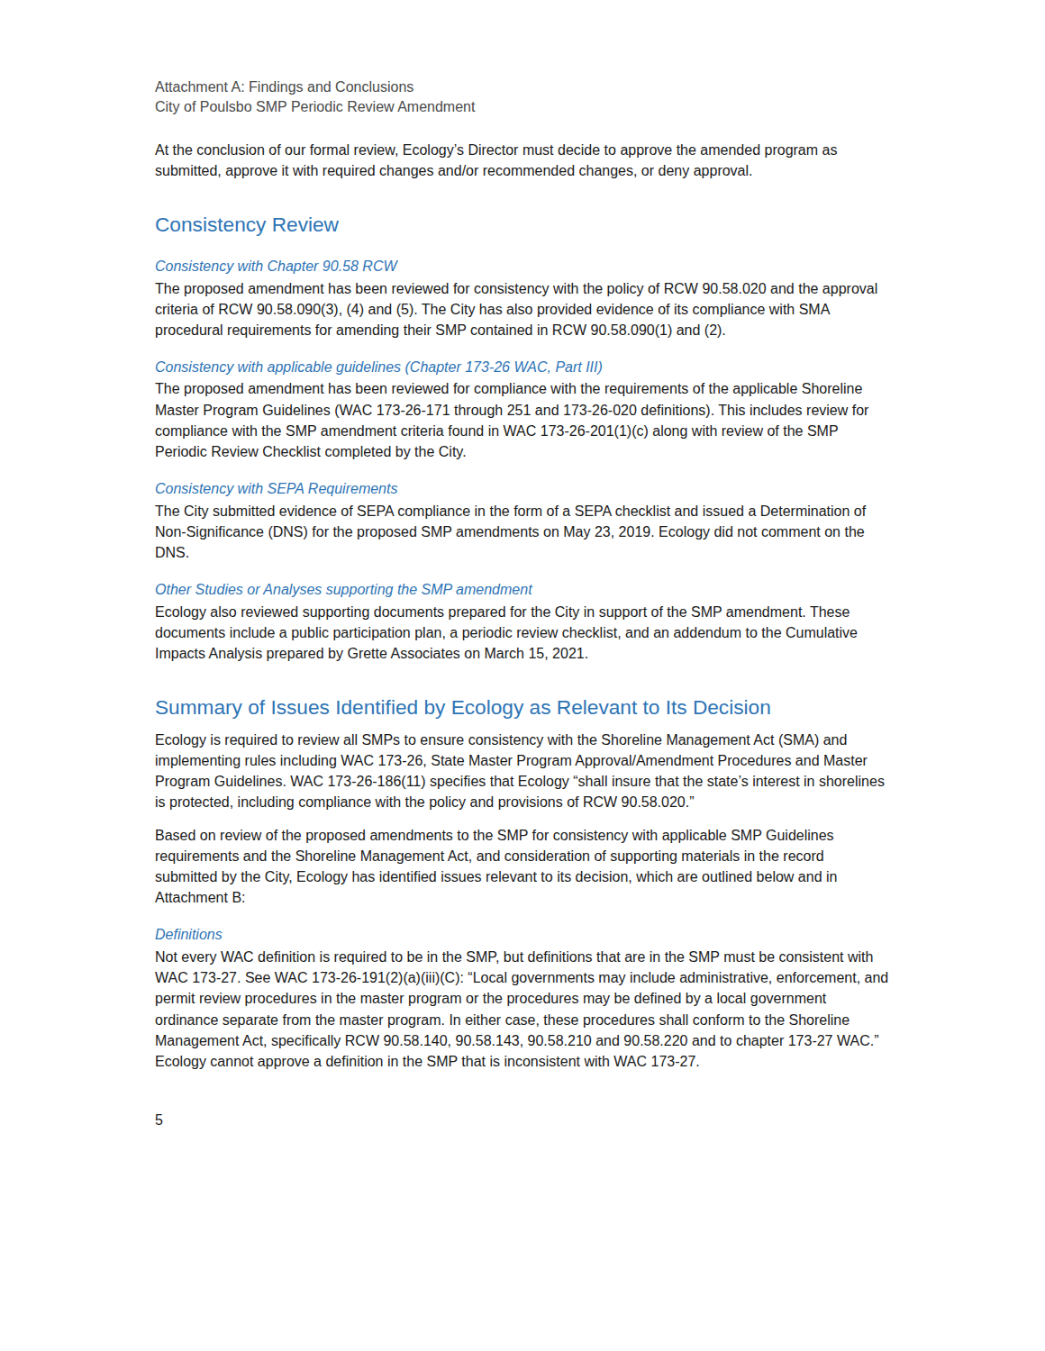Attachment A: Findings and Conclusions
City of Poulsbo SMP Periodic Review Amendment
At the conclusion of our formal review, Ecology’s Director must decide to approve the amended program as submitted, approve it with required changes and/or recommended changes, or deny approval.
Consistency Review
Consistency with Chapter 90.58 RCW
The proposed amendment has been reviewed for consistency with the policy of RCW 90.58.020 and the approval criteria of RCW 90.58.090(3), (4) and (5). The City has also provided evidence of its compliance with SMA procedural requirements for amending their SMP contained in RCW 90.58.090(1) and (2).
Consistency with applicable guidelines (Chapter 173-26 WAC, Part III)
The proposed amendment has been reviewed for compliance with the requirements of the applicable Shoreline Master Program Guidelines (WAC 173-26-171 through 251 and 173-26-020 definitions). This includes review for compliance with the SMP amendment criteria found in WAC 173-26-201(1)(c) along with review of the SMP Periodic Review Checklist completed by the City.
Consistency with SEPA Requirements
The City submitted evidence of SEPA compliance in the form of a SEPA checklist and issued a Determination of Non-Significance (DNS) for the proposed SMP amendments on May 23, 2019. Ecology did not comment on the DNS.
Other Studies or Analyses supporting the SMP amendment
Ecology also reviewed supporting documents prepared for the City in support of the SMP amendment. These documents include a public participation plan, a periodic review checklist, and an addendum to the Cumulative Impacts Analysis prepared by Grette Associates on March 15, 2021.
Summary of Issues Identified by Ecology as Relevant to Its Decision
Ecology is required to review all SMPs to ensure consistency with the Shoreline Management Act (SMA) and implementing rules including WAC 173-26, State Master Program Approval/Amendment Procedures and Master Program Guidelines. WAC 173-26-186(11) specifies that Ecology “shall insure that the state’s interest in shorelines is protected, including compliance with the policy and provisions of RCW 90.58.020.”
Based on review of the proposed amendments to the SMP for consistency with applicable SMP Guidelines requirements and the Shoreline Management Act, and consideration of supporting materials in the record submitted by the City, Ecology has identified issues relevant to its decision, which are outlined below and in Attachment B:
Definitions
Not every WAC definition is required to be in the SMP, but definitions that are in the SMP must be consistent with WAC 173-27. See WAC 173-26-191(2)(a)(iii)(C): “Local governments may include administrative, enforcement, and permit review procedures in the master program or the procedures may be defined by a local government ordinance separate from the master program. In either case, these procedures shall conform to the Shoreline Management Act, specifically RCW 90.58.140, 90.58.143, 90.58.210 and 90.58.220 and to chapter 173-27 WAC.” Ecology cannot approve a definition in the SMP that is inconsistent with WAC 173-27.
5